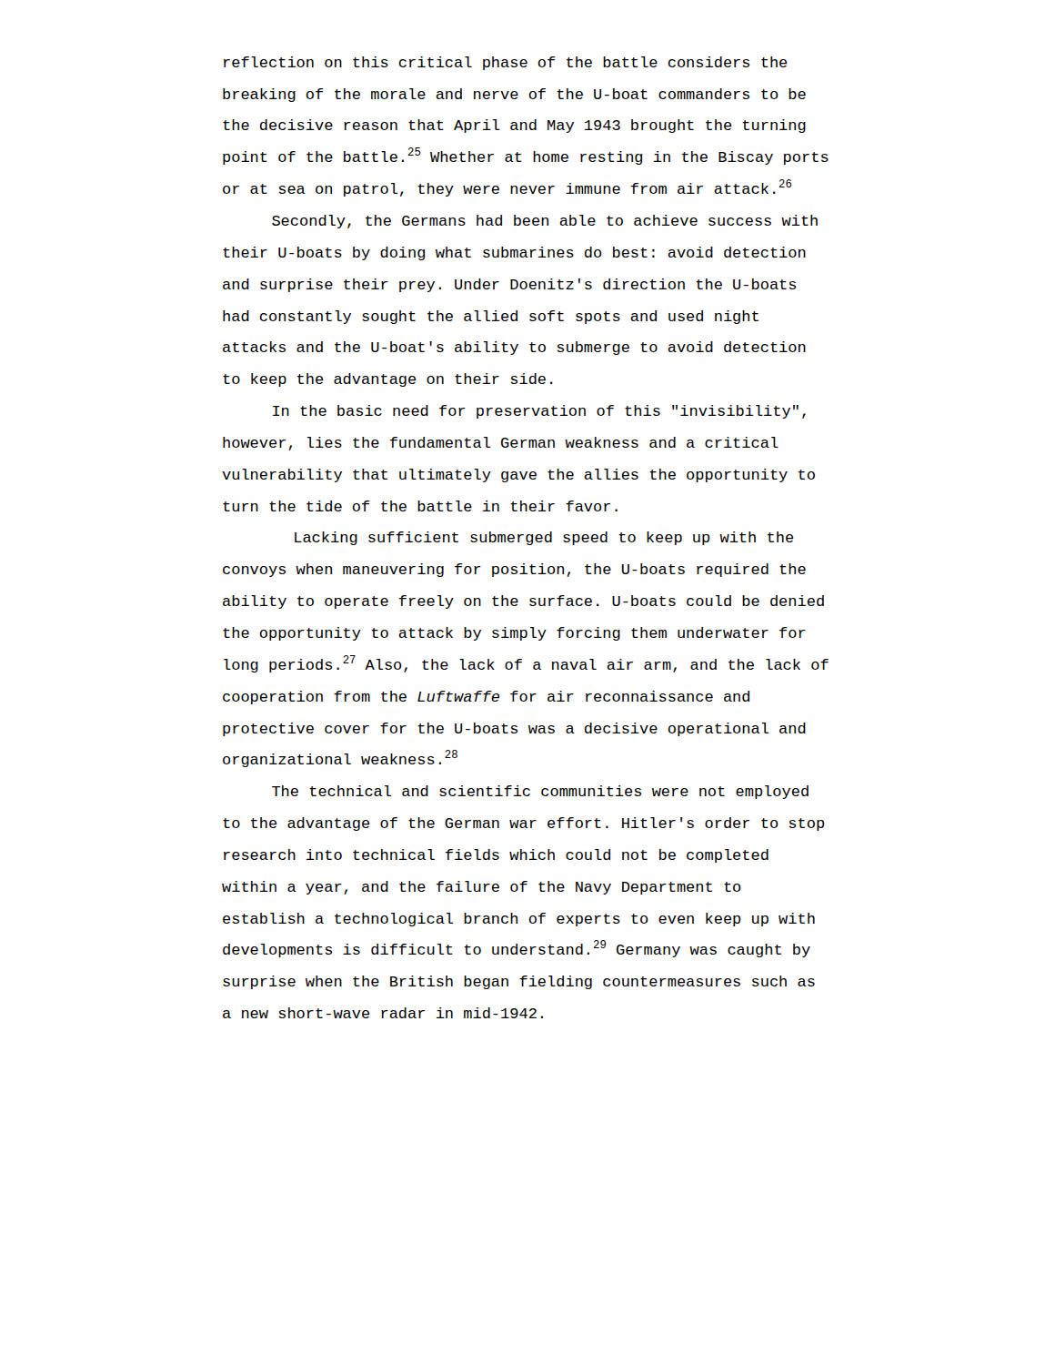reflection on this critical phase of the battle considers the breaking of the morale and nerve of the U-boat commanders to be the decisive reason that April and May 1943 brought the turning point of the battle.25 Whether at home resting in the Biscay ports or at sea on patrol, they were never immune from air attack.26
Secondly, the Germans had been able to achieve success with their U-boats by doing what submarines do best: avoid detection and surprise their prey. Under Doenitz's direction the U-boats had constantly sought the allied soft spots and used night attacks and the U-boat's ability to submerge to avoid detection to keep the advantage on their side.
In the basic need for preservation of this "invisibility", however, lies the fundamental German weakness and a critical vulnerability that ultimately gave the allies the opportunity to turn the tide of the battle in their favor.
Lacking sufficient submerged speed to keep up with the convoys when maneuvering for position, the U-boats required the ability to operate freely on the surface. U-boats could be denied the opportunity to attack by simply forcing them underwater for long periods.27 Also, the lack of a naval air arm, and the lack of cooperation from the Luftwaffe for air reconnaissance and protective cover for the U-boats was a decisive operational and organizational weakness.28
The technical and scientific communities were not employed to the advantage of the German war effort. Hitler's order to stop research into technical fields which could not be completed within a year, and the failure of the Navy Department to establish a technological branch of experts to even keep up with developments is difficult to understand.29 Germany was caught by surprise when the British began fielding countermeasures such as a new short-wave radar in mid-1942.